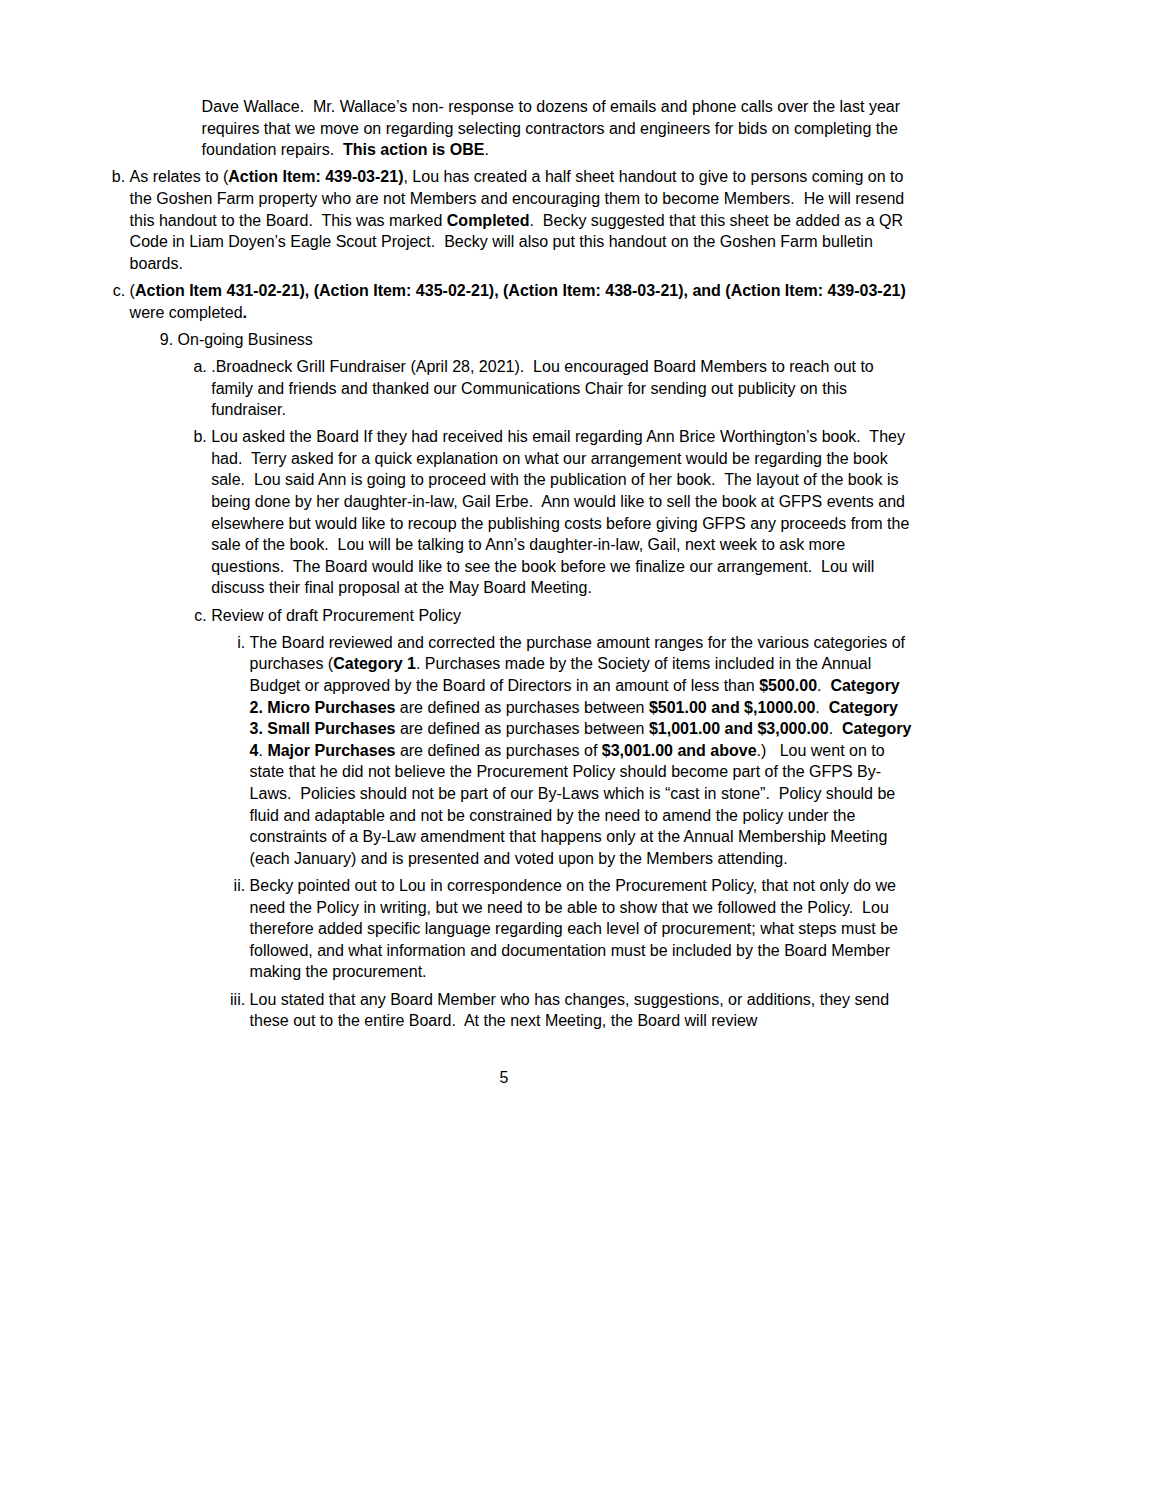Dave Wallace. Mr. Wallace’s non- response to dozens of emails and phone calls over the last year requires that we move on regarding selecting contractors and engineers for bids on completing the foundation repairs. This action is OBE.
As relates to (Action Item: 439-03-21), Lou has created a half sheet handout to give to persons coming on to the Goshen Farm property who are not Members and encouraging them to become Members. He will resend this handout to the Board. This was marked Completed. Becky suggested that this sheet be added as a QR Code in Liam Doyen’s Eagle Scout Project. Becky will also put this handout on the Goshen Farm bulletin boards.
(Action Item 431-02-21), (Action Item: 435-02-21), (Action Item: 438-03-21), and (Action Item: 439-03-21) were completed.
On-going Business
.Broadneck Grill Fundraiser (April 28, 2021). Lou encouraged Board Members to reach out to family and friends and thanked our Communications Chair for sending out publicity on this fundraiser.
Lou asked the Board If they had received his email regarding Ann Brice Worthington’s book. They had. Terry asked for a quick explanation on what our arrangement would be regarding the book sale. Lou said Ann is going to proceed with the publication of her book. The layout of the book is being done by her daughter-in-law, Gail Erbe. Ann would like to sell the book at GFPS events and elsewhere but would like to recoup the publishing costs before giving GFPS any proceeds from the sale of the book. Lou will be talking to Ann’s daughter-in-law, Gail, next week to ask more questions. The Board would like to see the book before we finalize our arrangement. Lou will discuss their final proposal at the May Board Meeting.
Review of draft Procurement Policy
The Board reviewed and corrected the purchase amount ranges for the various categories of purchases (Category 1. Purchases made by the Society of items included in the Annual Budget or approved by the Board of Directors in an amount of less than $500.00. Category 2. Micro Purchases are defined as purchases between $501.00 and $,1000.00. Category 3. Small Purchases are defined as purchases between $1,001.00 and $3,000.00. Category 4. Major Purchases are defined as purchases of $3,001.00 and above.) Lou went on to state that he did not believe the Procurement Policy should become part of the GFPS By-Laws. Policies should not be part of our By-Laws which is “cast in stone”. Policy should be fluid and adaptable and not be constrained by the need to amend the policy under the constraints of a By-Law amendment that happens only at the Annual Membership Meeting (each January) and is presented and voted upon by the Members attending.
Becky pointed out to Lou in correspondence on the Procurement Policy, that not only do we need the Policy in writing, but we need to be able to show that we followed the Policy. Lou therefore added specific language regarding each level of procurement; what steps must be followed, and what information and documentation must be included by the Board Member making the procurement.
Lou stated that any Board Member who has changes, suggestions, or additions, they send these out to the entire Board. At the next Meeting, the Board will review
5